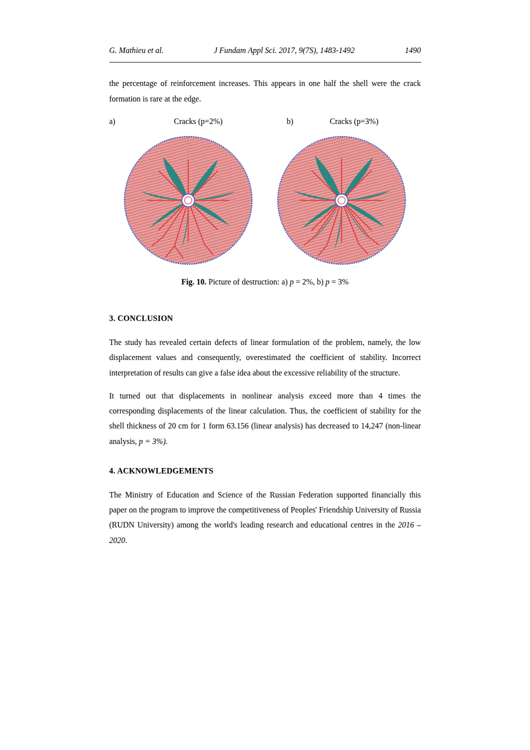G. Mathieu et al.
J Fundam Appl Sci. 2017, 9(7S), 1483-1492
1490
the percentage of reinforcement increases. This appears in one half the shell were the crack formation is rare at the edge.
a)
Cracks (p=2%)
b)
Cracks (p=3%)
Fig. 10. Picture of destruction: a) p = 2%, b) p = 3%
3. Conclusion
The study has revealed certain defects of linear formulation of the problem, namely, the low displacement values and consequently, overestimated the coefficient of stability. Incorrect interpretation of results can give a false idea about the excessive reliability of the structure.
It turned out that displacements in nonlinear analysis exceed more than 4 times the corresponding displacements of the linear calculation. Thus, the coefficient of stability for the shell thickness of 20 cm for 1 form 63.156 (linear analysis) has decreased to 14,247 (non-linear analysis, p = 3%).
4. Acknowledgements
The Ministry of Education and Science of the Russian Federation supported financially this paper on the program to improve the competitiveness of Peoples' Friendship University of Russia (RUDN University) among the world's leading research and educational centres in the 2016 – 2020.